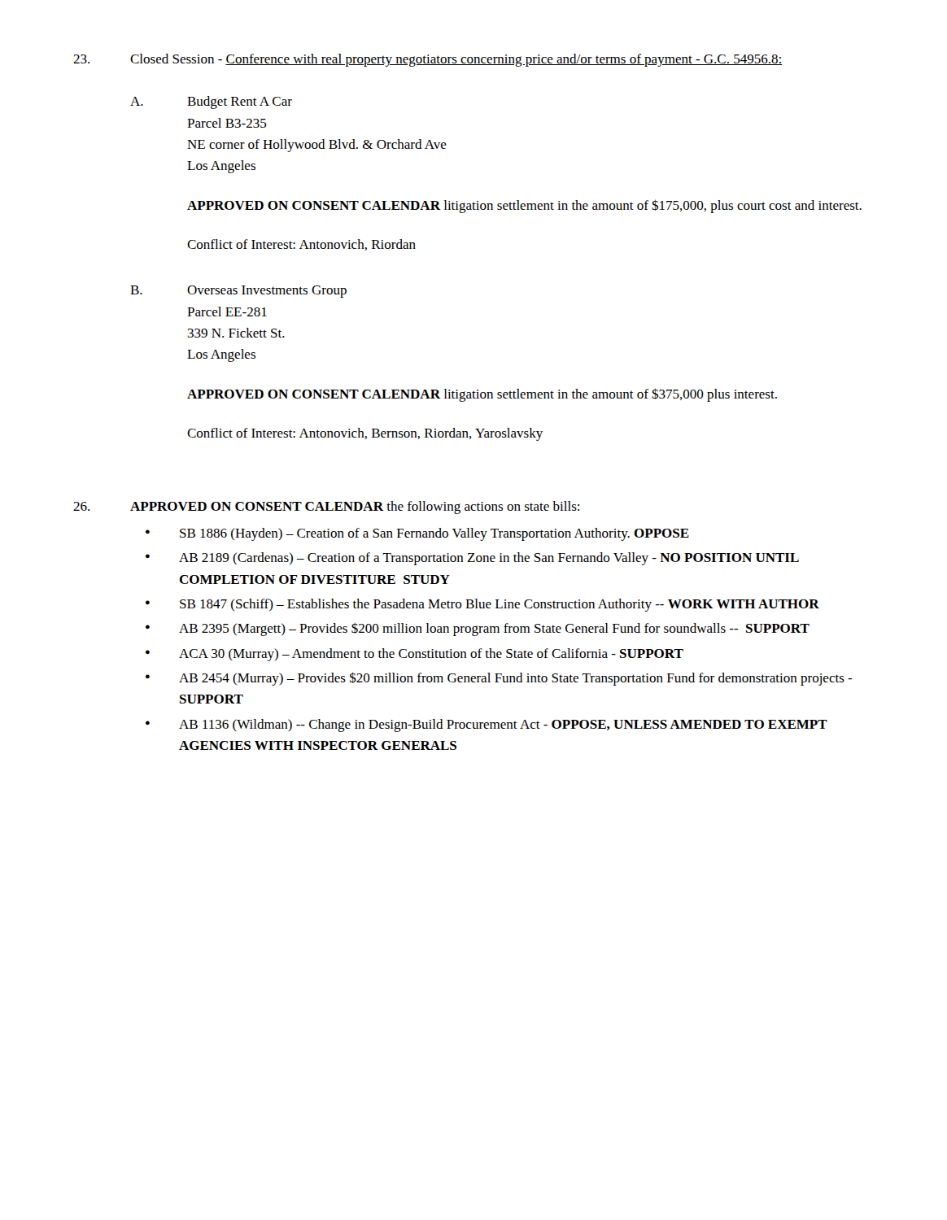23.
Closed Session - Conference with real property negotiators concerning price and/or terms of payment - G.C. 54956.8:
A.
Budget Rent A Car
Parcel B3-235
NE corner of Hollywood Blvd. & Orchard Ave
Los Angeles
APPROVED ON CONSENT CALENDAR litigation settlement in the amount of $175,000, plus court cost and interest.
Conflict of Interest: Antonovich, Riordan
B.
Overseas Investments Group
Parcel EE-281
339 N. Fickett St.
Los Angeles
APPROVED ON CONSENT CALENDAR litigation settlement in the amount of $375,000 plus interest.
Conflict of Interest: Antonovich, Bernson, Riordan, Yaroslavsky
26.
APPROVED ON CONSENT CALENDAR the following actions on state bills:
SB 1886 (Hayden) – Creation of a San Fernando Valley Transportation Authority. OPPOSE
AB 2189 (Cardenas) – Creation of a Transportation Zone in the San Fernando Valley - NO POSITION UNTIL COMPLETION OF DIVESTITURE STUDY
SB 1847 (Schiff) – Establishes the Pasadena Metro Blue Line Construction Authority -- WORK WITH AUTHOR
AB 2395 (Margett) – Provides $200 million loan program from State General Fund for soundwalls -- SUPPORT
ACA 30 (Murray) – Amendment to the Constitution of the State of California - SUPPORT
AB 2454 (Murray) – Provides $20 million from General Fund into State Transportation Fund for demonstration projects - SUPPORT
AB 1136 (Wildman) -- Change in Design-Build Procurement Act - OPPOSE, UNLESS AMENDED TO EXEMPT AGENCIES WITH INSPECTOR GENERALS